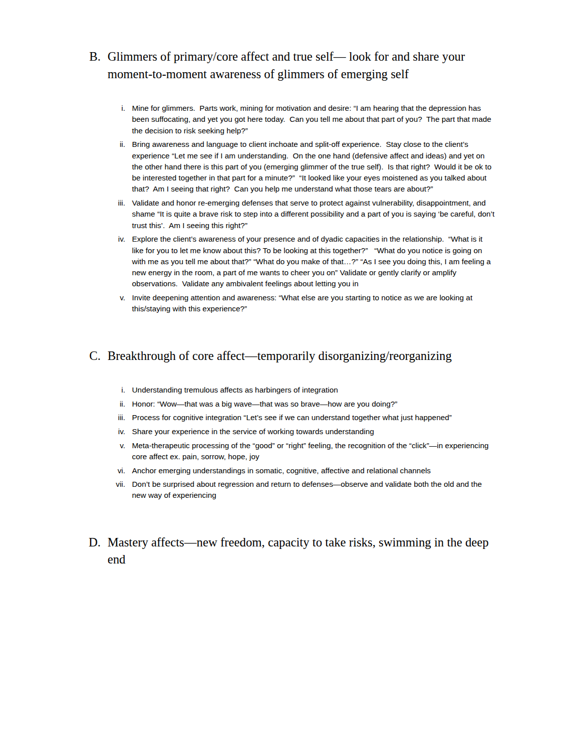Glimmers of primary/core affect and true self— look for and share your moment-to-moment awareness of glimmers of emerging self
Mine for glimmers. Parts work, mining for motivation and desire: “I am hearing that the depression has been suffocating, and yet you got here today. Can you tell me about that part of you? The part that made the decision to risk seeking help?”
Bring awareness and language to client inchoate and split-off experience. Stay close to the client’s experience “Let me see if I am understanding. On the one hand (defensive affect and ideas) and yet on the other hand there is this part of you (emerging glimmer of the true self). Is that right? Would it be ok to be interested together in that part for a minute?” “It looked like your eyes moistened as you talked about that? Am I seeing that right? Can you help me understand what those tears are about?”
Validate and honor re-emerging defenses that serve to protect against vulnerability, disappointment, and shame “It is quite a brave risk to step into a different possibility and a part of you is saying ‘be careful, don’t trust this’. Am I seeing this right?”
Explore the client’s awareness of your presence and of dyadic capacities in the relationship. “What is it like for you to let me know about this? To be looking at this together?” “What do you notice is going on with me as you tell me about that?” “What do you make of that…?” “As I see you doing this, I am feeling a new energy in the room, a part of me wants to cheer you on” Validate or gently clarify or amplify observations. Validate any ambivalent feelings about letting you in
Invite deepening attention and awareness: “What else are you starting to notice as we are looking at this/staying with this experience?”
Breakthrough of core affect—temporarily disorganizing/reorganizing
Understanding tremulous affects as harbingers of integration
Honor: “Wow—that was a big wave—that was so brave—how are you doing?”
Process for cognitive integration “Let’s see if we can understand together what just happened”
Share your experience in the service of working towards understanding
Meta-therapeutic processing of the “good” or “right” feeling, the recognition of the “click”—in experiencing core affect ex. pain, sorrow, hope, joy
Anchor emerging understandings in somatic, cognitive, affective and relational channels
Don’t be surprised about regression and return to defenses—observe and validate both the old and the new way of experiencing
Mastery affects—new freedom, capacity to take risks, swimming in the deep end